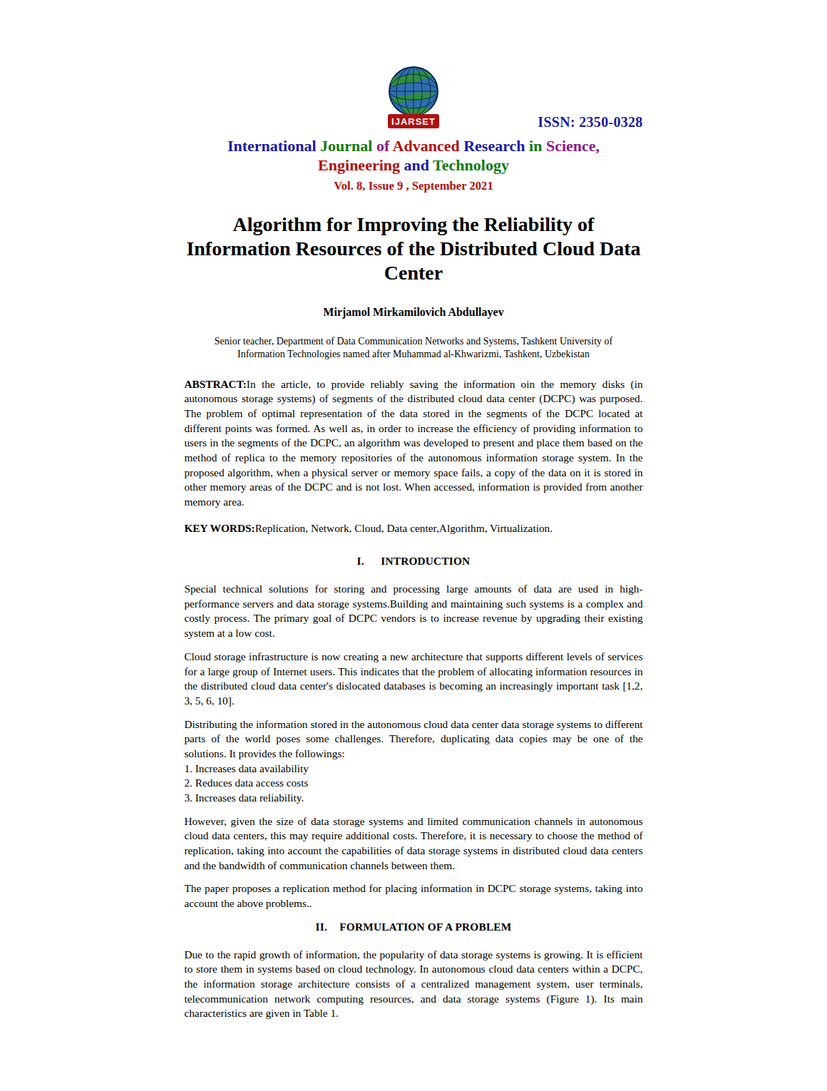IJARSET
ISSN: 2350-0328
International Journal of Advanced Research in Science,
Engineering and Technology
Vol. 8, Issue 9 , September 2021
Algorithm for Improving the Reliability of Information Resources of the Distributed Cloud Data Center
Mirjamol Mirkamilovich Abdullayev
Senior teacher, Department of Data Communication Networks and Systems, Tashkent University of Information Technologies named after Muhammad al-Khwarizmi, Tashkent, Uzbekistan
ABSTRACT: In the article, to provide reliably saving the information oin the memory disks (in autonomous storage systems) of segments of the distributed cloud data center (DCPC) was purposed. The problem of optimal representation of the data stored in the segments of the DCPC located at different points was formed. As well as, in order to increase the efficiency of providing information to users in the segments of the DCPC, an algorithm was developed to present and place them based on the method of replica to the memory repositories of the autonomous information storage system. In the proposed algorithm, when a physical server or memory space fails, a copy of the data on it is stored in other memory areas of the DCPC and is not lost. When accessed, information is provided from another memory area.
KEY WORDS: Replication, Network, Cloud, Data center,Algorithm, Virtualization.
I. INTRODUCTION
Special technical solutions for storing and processing large amounts of data are used in high-performance servers and data storage systems.Building and maintaining such systems is a complex and costly process. The primary goal of DCPC vendors is to increase revenue by upgrading their existing system at a low cost.
Cloud storage infrastructure is now creating a new architecture that supports different levels of services for a large group of Internet users. This indicates that the problem of allocating information resources in the distributed cloud data center's dislocated databases is becoming an increasingly important task [1,2, 3, 5, 6, 10].
Distributing the information stored in the autonomous cloud data center data storage systems to different parts of the world poses some challenges. Therefore, duplicating data copies may be one of the solutions. It provides the followings:
1. Increases data availability
2. Reduces data access costs
3. Increases data reliability.
However, given the size of data storage systems and limited communication channels in autonomous cloud data centers, this may require additional costs. Therefore, it is necessary to choose the method of replication, taking into account the capabilities of data storage systems in distributed cloud data centers and the bandwidth of communication channels between them.
The paper proposes a replication method for placing information in DCPC storage systems, taking into account the above problems..
II. FORMULATION OF A PROBLEM
Due to the rapid growth of information, the popularity of data storage systems is growing. It is efficient to store them in systems based on cloud technology. In autonomous cloud data centers within a DCPC, the information storage architecture consists of a centralized management system, user terminals, telecommunication network computing resources, and data storage systems (Figure 1). Its main characteristics are given in Table 1.